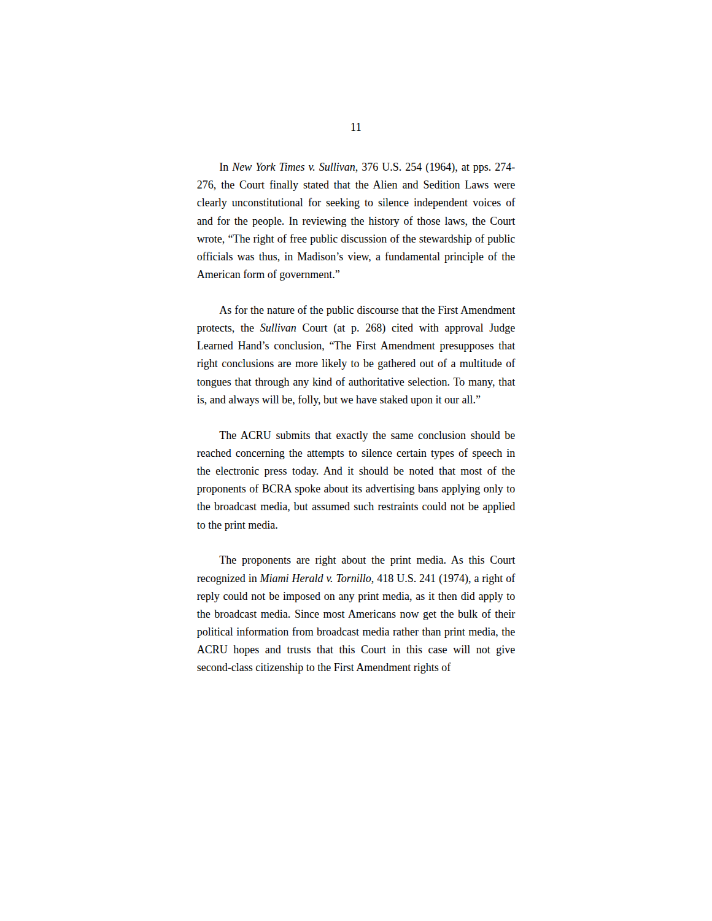11
In New York Times v. Sullivan, 376 U.S. 254 (1964), at pps. 274-276, the Court finally stated that the Alien and Sedition Laws were clearly unconstitutional for seeking to silence independent voices of and for the people. In reviewing the history of those laws, the Court wrote, “The right of free public discussion of the stewardship of public officials was thus, in Madison’s view, a fundamental principle of the American form of government.”
As for the nature of the public discourse that the First Amendment protects, the Sullivan Court (at p. 268) cited with approval Judge Learned Hand’s conclusion, “The First Amendment presupposes that right conclusions are more likely to be gathered out of a multitude of tongues that through any kind of authoritative selection. To many, that is, and always will be, folly, but we have staked upon it our all.”
The ACRU submits that exactly the same conclusion should be reached concerning the attempts to silence certain types of speech in the electronic press today. And it should be noted that most of the proponents of BCRA spoke about its advertising bans applying only to the broadcast media, but assumed such restraints could not be applied to the print media.
The proponents are right about the print media. As this Court recognized in Miami Herald v. Tornillo, 418 U.S. 241 (1974), a right of reply could not be imposed on any print media, as it then did apply to the broadcast media. Since most Americans now get the bulk of their political information from broadcast media rather than print media, the ACRU hopes and trusts that this Court in this case will not give second-class citizenship to the First Amendment rights of